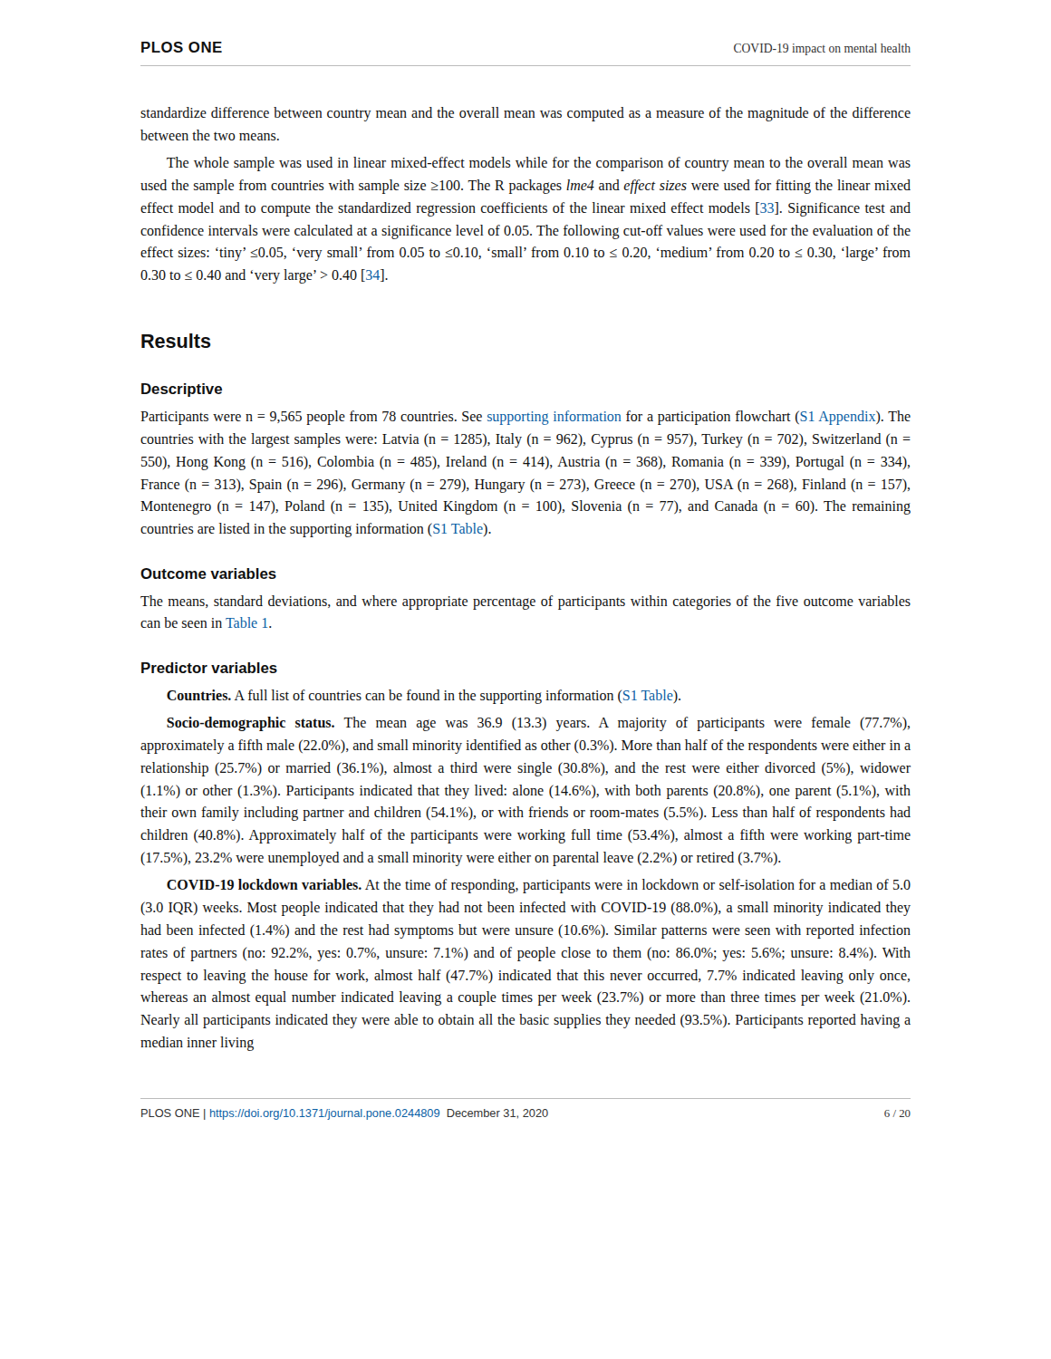PLOS ONE
COVID-19 impact on mental health
standardize difference between country mean and the overall mean was computed as a measure of the magnitude of the difference between the two means.
The whole sample was used in linear mixed-effect models while for the comparison of country mean to the overall mean was used the sample from countries with sample size ≥100. The R packages lme4 and effect sizes were used for fitting the linear mixed effect model and to compute the standardized regression coefficients of the linear mixed effect models [33]. Significance test and confidence intervals were calculated at a significance level of 0.05. The following cut-off values were used for the evaluation of the effect sizes: ‘tiny’ ≤0.05, ‘very small’ from 0.05 to ≤0.10, ‘small’ from 0.10 to ≤ 0.20, ‘medium’ from 0.20 to ≤ 0.30, ‘large’ from 0.30 to ≤ 0.40 and ‘very large’ > 0.40 [34].
Results
Descriptive
Participants were n = 9,565 people from 78 countries. See supporting information for a participation flowchart (S1 Appendix). The countries with the largest samples were: Latvia (n = 1285), Italy (n = 962), Cyprus (n = 957), Turkey (n = 702), Switzerland (n = 550), Hong Kong (n = 516), Colombia (n = 485), Ireland (n = 414), Austria (n = 368), Romania (n = 339), Portugal (n = 334), France (n = 313), Spain (n = 296), Germany (n = 279), Hungary (n = 273), Greece (n = 270), USA (n = 268), Finland (n = 157), Montenegro (n = 147), Poland (n = 135), United Kingdom (n = 100), Slovenia (n = 77), and Canada (n = 60). The remaining countries are listed in the supporting information (S1 Table).
Outcome variables
The means, standard deviations, and where appropriate percentage of participants within categories of the five outcome variables can be seen in Table 1.
Predictor variables
Countries. A full list of countries can be found in the supporting information (S1 Table).
Socio-demographic status. The mean age was 36.9 (13.3) years. A majority of participants were female (77.7%), approximately a fifth male (22.0%), and small minority identified as other (0.3%). More than half of the respondents were either in a relationship (25.7%) or married (36.1%), almost a third were single (30.8%), and the rest were either divorced (5%), widower (1.1%) or other (1.3%). Participants indicated that they lived: alone (14.6%), with both parents (20.8%), one parent (5.1%), with their own family including partner and children (54.1%), or with friends or room-mates (5.5%). Less than half of respondents had children (40.8%). Approximately half of the participants were working full time (53.4%), almost a fifth were working part-time (17.5%), 23.2% were unemployed and a small minority were either on parental leave (2.2%) or retired (3.7%).
COVID-19 lockdown variables. At the time of responding, participants were in lockdown or self-isolation for a median of 5.0 (3.0 IQR) weeks. Most people indicated that they had not been infected with COVID-19 (88.0%), a small minority indicated they had been infected (1.4%) and the rest had symptoms but were unsure (10.6%). Similar patterns were seen with reported infection rates of partners (no: 92.2%, yes: 0.7%, unsure: 7.1%) and of people close to them (no: 86.0%; yes: 5.6%; unsure: 8.4%). With respect to leaving the house for work, almost half (47.7%) indicated that this never occurred, 7.7% indicated leaving only once, whereas an almost equal number indicated leaving a couple times per week (23.7%) or more than three times per week (21.0%). Nearly all participants indicated they were able to obtain all the basic supplies they needed (93.5%). Participants reported having a median inner living
PLOS ONE | https://doi.org/10.1371/journal.pone.0244809 December 31, 2020
6 / 20